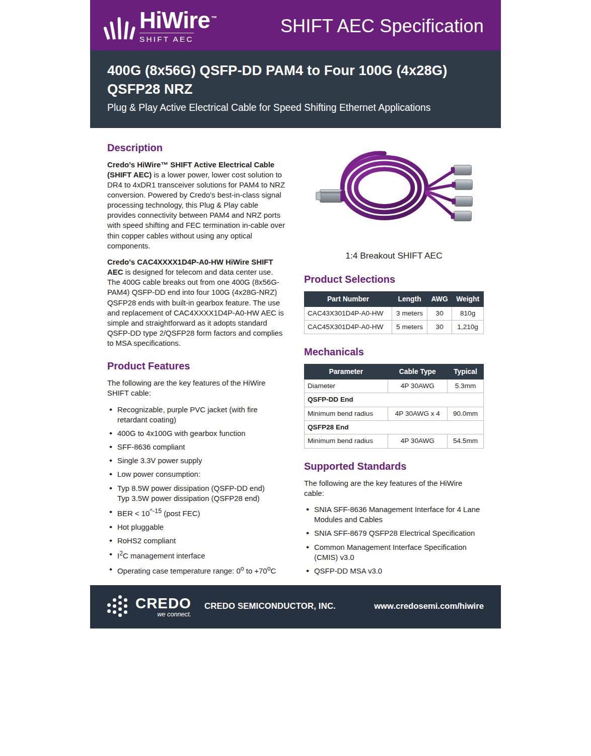HiWire™
SHIFT AEC
SHIFT AEC Specification
400G (8x56G) QSFP-DD PAM4 to Four 100G (4x28G) QSFP28 NRZ
Plug & Play Active Electrical Cable for Speed Shifting Ethernet Applications
Description
Credo’s HiWire™ SHIFT Active Electrical Cable (SHIFT AEC) is a lower power, lower cost solution to DR4 to 4xDR1 transceiver solutions for PAM4 to NRZ conversion. Powered by Credo’s best-in-class signal processing technology, this Plug & Play cable provides connectivity between PAM4 and NRZ ports with speed shifting and FEC termination in-cable over thin copper cables without using any optical components.
Credo’s CAC4XXXX1D4P-A0-HW HiWire SHIFT AEC is designed for telecom and data center use. The 400G cable breaks out from one 400G (8x56G-PAM4) QSFP-DD end into four 100G (4x28G-NRZ) QSFP28 ends with built-in gearbox feature. The use and replacement of CAC4XXXX1D4P-A0-HW AEC is simple and straightforward as it adopts standard QSFP-DD type 2/QSFP28 form factors and complies to MSA specifications.
Product Features
The following are the key features of the HiWire SHIFT cable:
Recognizable, purple PVC jacket (with fire retardant coating)
400G to 4x100G with gearbox function
SFF-8636 compliant
Single 3.3V power supply
Low power consumption:
Typ 8.5W power dissipation (QSFP-DD end)
Typ 3.5W power dissipation (QSFP28 end)
BER < 10^-15 (post FEC)
Hot pluggable
RoHS2 compliant
I2C management interface
Operating case temperature range: 0o to +70oC
1:4 Breakout SHIFT AEC
Product Selections
| Part Number | Length | AWG | Weight |
| --- | --- | --- | --- |
| CAC43X301D4P-A0-HW | 3 meters | 30 | 810g |
| CAC45X301D4P-A0-HW | 5 meters | 30 | 1,210g |
Mechanicals
| Parameter | Cable Type | Typical |
| --- | --- | --- |
| Diameter | 4P 30AWG | 5.3mm |
| QSFP-DD End |
| Minimum bend radius | 4P 30AWG x 4 | 90.0mm |
| QSFP28 End |
| Minimum bend radius | 4P 30AWG | 54.5mm |
Supported Standards
The following are the key features of the HiWire cable:
SNIA SFF-8636 Management Interface for 4 Lane Modules and Cables
SNIA SFF-8679 QSFP28 Electrical Specification
Common Management Interface Specification (CMIS) v3.0
QSFP-DD MSA v3.0
CREDO we connect.
CREDO SEMICONDUCTOR, INC.
www.credosemi.com/hiwire